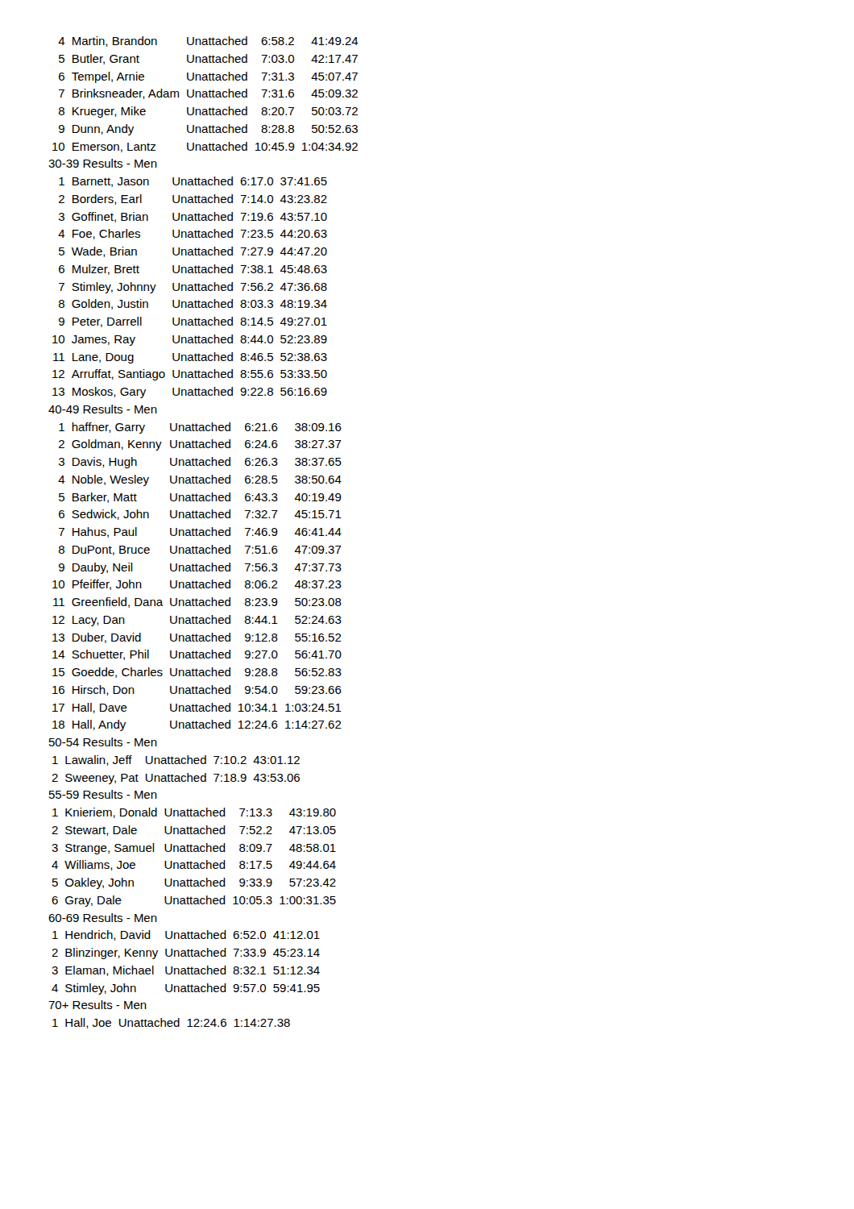| 4 | Martin, Brandon | Unattached | 6:58.2 | 41:49.24 |
| 5 | Butler, Grant | Unattached | 7:03.0 | 42:17.47 |
| 6 | Tempel, Arnie | Unattached | 7:31.3 | 45:07.47 |
| 7 | Brinksneader, Adam | Unattached | 7:31.6 | 45:09.32 |
| 8 | Krueger, Mike | Unattached | 8:20.7 | 50:03.72 |
| 9 | Dunn, Andy | Unattached | 8:28.8 | 50:52.63 |
| 10 | Emerson, Lantz | Unattached | 10:45.9 | 1:04:34.92 |
30-39 Results - Men
| 1 | Barnett, Jason | Unattached | 6:17.0 | 37:41.65 |
| 2 | Borders, Earl | Unattached | 7:14.0 | 43:23.82 |
| 3 | Goffinet, Brian | Unattached | 7:19.6 | 43:57.10 |
| 4 | Foe, Charles | Unattached | 7:23.5 | 44:20.63 |
| 5 | Wade, Brian | Unattached | 7:27.9 | 44:47.20 |
| 6 | Mulzer, Brett | Unattached | 7:38.1 | 45:48.63 |
| 7 | Stimley, Johnny | Unattached | 7:56.2 | 47:36.68 |
| 8 | Golden, Justin | Unattached | 8:03.3 | 48:19.34 |
| 9 | Peter, Darrell | Unattached | 8:14.5 | 49:27.01 |
| 10 | James, Ray | Unattached | 8:44.0 | 52:23.89 |
| 11 | Lane, Doug | Unattached | 8:46.5 | 52:38.63 |
| 12 | Arruffat, Santiago | Unattached | 8:55.6 | 53:33.50 |
| 13 | Moskos, Gary | Unattached | 9:22.8 | 56:16.69 |
40-49 Results - Men
| 1 | haffner, Garry | Unattached | 6:21.6 | 38:09.16 |
| 2 | Goldman, Kenny | Unattached | 6:24.6 | 38:27.37 |
| 3 | Davis, Hugh | Unattached | 6:26.3 | 38:37.65 |
| 4 | Noble, Wesley | Unattached | 6:28.5 | 38:50.64 |
| 5 | Barker, Matt | Unattached | 6:43.3 | 40:19.49 |
| 6 | Sedwick, John | Unattached | 7:32.7 | 45:15.71 |
| 7 | Hahus, Paul | Unattached | 7:46.9 | 46:41.44 |
| 8 | DuPont, Bruce | Unattached | 7:51.6 | 47:09.37 |
| 9 | Dauby, Neil | Unattached | 7:56.3 | 47:37.73 |
| 10 | Pfeiffer, John | Unattached | 8:06.2 | 48:37.23 |
| 11 | Greenfield, Dana | Unattached | 8:23.9 | 50:23.08 |
| 12 | Lacy, Dan | Unattached | 8:44.1 | 52:24.63 |
| 13 | Duber, David | Unattached | 9:12.8 | 55:16.52 |
| 14 | Schuetter, Phil | Unattached | 9:27.0 | 56:41.70 |
| 15 | Goedde, Charles | Unattached | 9:28.8 | 56:52.83 |
| 16 | Hirsch, Don | Unattached | 9:54.0 | 59:23.66 |
| 17 | Hall, Dave | Unattached | 10:34.1 | 1:03:24.51 |
| 18 | Hall, Andy | Unattached | 12:24.6 | 1:14:27.62 |
50-54 Results - Men
| 1 | Lawalin, Jeff | Unattached | 7:10.2 | 43:01.12 |
| 2 | Sweeney, Pat | Unattached | 7:18.9 | 43:53.06 |
55-59 Results - Men
| 1 | Knieriem, Donald | Unattached | 7:13.3 | 43:19.80 |
| 2 | Stewart, Dale | Unattached | 7:52.2 | 47:13.05 |
| 3 | Strange, Samuel | Unattached | 8:09.7 | 48:58.01 |
| 4 | Williams, Joe | Unattached | 8:17.5 | 49:44.64 |
| 5 | Oakley, John | Unattached | 9:33.9 | 57:23.42 |
| 6 | Gray, Dale | Unattached | 10:05.3 | 1:00:31.35 |
60-69 Results - Men
| 1 | Hendrich, David | Unattached | 6:52.0 | 41:12.01 |
| 2 | Blinzinger, Kenny | Unattached | 7:33.9 | 45:23.14 |
| 3 | Elaman, Michael | Unattached | 8:32.1 | 51:12.34 |
| 4 | Stimley, John | Unattached | 9:57.0 | 59:41.95 |
70+ Results - Men
| 1 | Hall, Joe | Unattached | 12:24.6 | 1:14:27.38 |